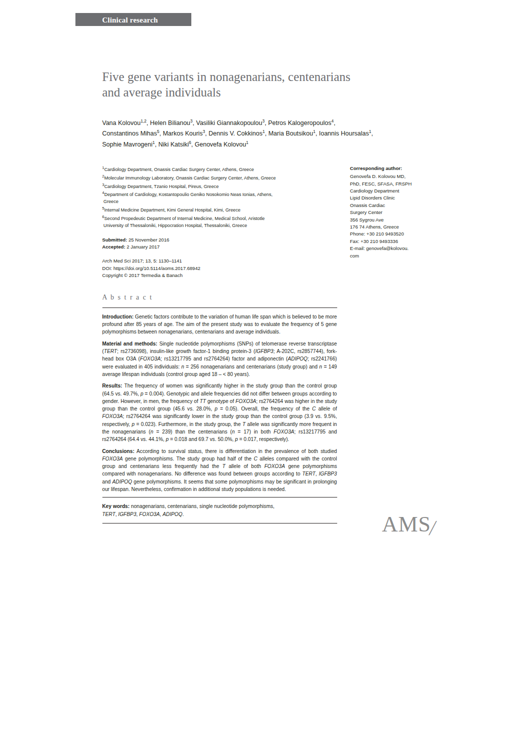Clinical research
Five gene variants in nonagenarians, centenarians
and average individuals
Vana Kolovou1,2, Helen Bilianou3, Vasiliki Giannakopoulou3, Petros Kalogeropoulos4,
Constantinos Mihas5, Markos Kouris3, Dennis V. Cokkinos1, Maria Boutsikou1, Ioannis Hoursalas1,
Sophie Mavrogeni1, Niki Katsiki6, Genovefa Kolovou1
1Cardiology Department, Onassis Cardiac Surgery Center, Athens, Greece
2Molecular Immunology Laboratory, Onassis Cardiac Surgery Center, Athens, Greece
3Cardiology Department, Tzanio Hospital, Pireus, Greece
4Department of Cardiology, Kostantopoulio Geniko Nosokomio Neas Ionias, Athens,
Greece
5Internal Medicine Department, Kimi General Hospital, Kimi, Greece
6Second Propedeutic Department of Internal Medicine, Medical School, Aristotle
University of Thessaloniki, Hippocration Hospital, Thessaloniki, Greece
Submitted: 25 November 2016
Accepted: 2 January 2017
Arch Med Sci 2017; 13, 5: 1130–1141
DOI: https://doi.org/10.5114/aoms.2017.68942
Copyright © 2017 Termedia & Banach
Corresponding author:
Genovefa D. Kolovou MD,
PhD, FESC, SFASA, FRSPH
Cardiology Department
Lipid Disorders Clinic
Onassis Cardiac
Surgery Center
356 Sygrou Ave
176 74 Athens, Greece
Phone: +30 210 9493520
Fax: +30 210 9493336
E-mail: genovefa@kolovou.
com
A b s t r a c t
Introduction: Genetic factors contribute to the variation of human life span which is believed to be more profound after 85 years of age. The aim of the present study was to evaluate the frequency of 5 gene polymorphisms between nonagenarians, centenarians and average individuals.
Material and methods: Single nucleotide polymorphisms (SNPs) of telomerase reverse transcriptase (TERT; rs2736098), insulin-like growth factor-1 binding protein-3 (IGFBP3; A-202C, rs2857744), fork-head box O3A (FOXO3A; rs13217795 and rs2764264) factor and adiponectin (ADIPOQ; rs2241766) were evaluated in 405 individuals: n = 256 nonagenarians and centenarians (study group) and n = 149 average lifespan individuals (control group aged 18 – < 80 years).
Results: The frequency of women was significantly higher in the study group than the control group (64.5 vs. 49.7%, p = 0.004). Genotypic and allele frequencies did not differ between groups according to gender. However, in men, the frequency of TT genotype of FOXO3A; rs2764264 was higher in the study group than the control group (45.6 vs. 28.0%, p = 0.05). Overall, the frequency of the C allele of FOXO3A; rs2764264 was significantly lower in the study group than the control group (3.9 vs. 9.5%, respectively, p = 0.023). Furthermore, in the study group, the T allele was significantly more frequent in the nonagenarians (n = 239) than the centenarians (n = 17) in both FOXO3A; rs13217795 and rs2764264 (64.4 vs. 44.1%, p = 0.018 and 69.7 vs. 50.0%, p = 0.017, respectively).
Conclusions: According to survival status, there is differentiation in the prevalence of both studied FOXO3A gene polymorphisms. The study group had half of the C alleles compared with the control group and centenarians less frequently had the T allele of both FOXO3A gene polymorphisms compared with nonagenarians. No difference was found between groups according to TERT, IGFBP3 and ADIPOQ gene polymorphisms. It seems that some polymorphisms may be significant in prolonging our lifespan. Nevertheless, confirmation in additional study populations is needed.
Key words: nonagenarians, centenarians, single nucleotide polymorphisms,
TERT, IGFBP3, FOXO3A, ADIPOQ.
AMS⁄